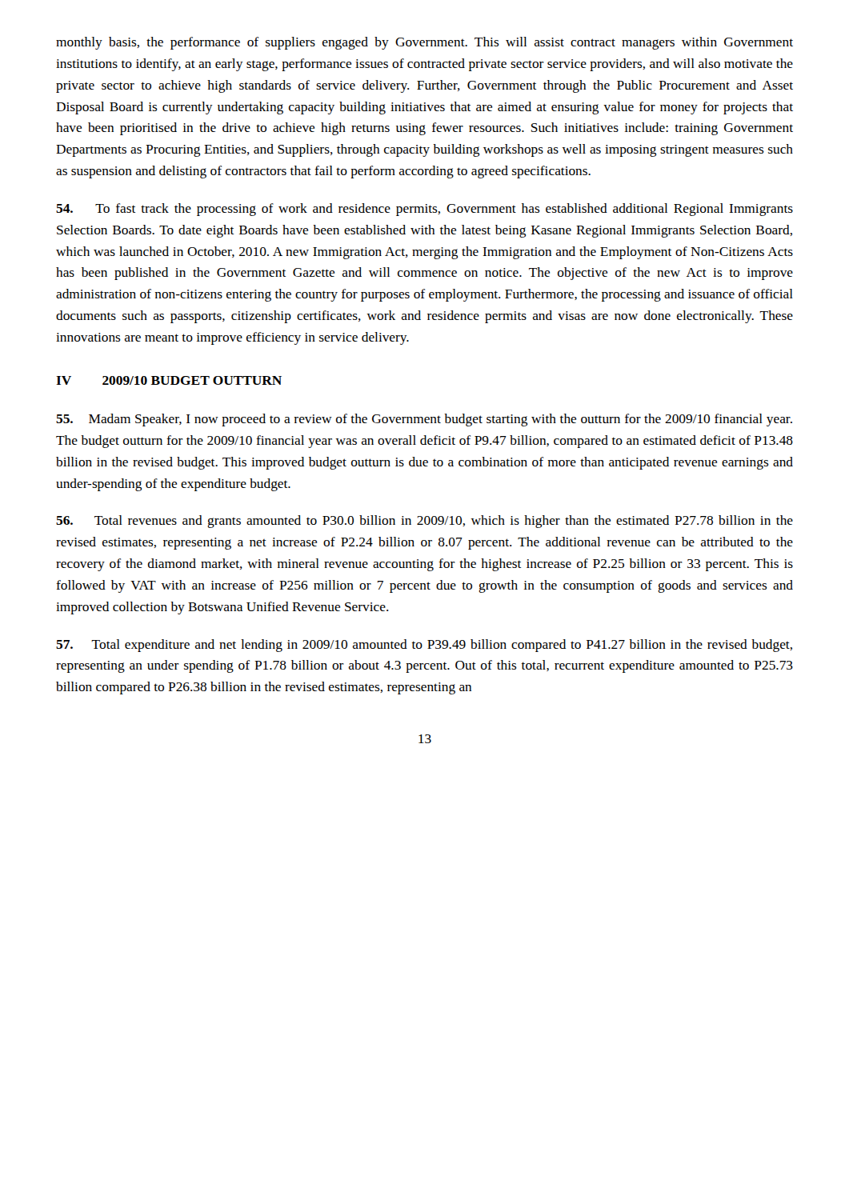monthly basis, the performance of suppliers engaged by Government. This will assist contract managers within Government institutions to identify, at an early stage, performance issues of contracted private sector service providers, and will also motivate the private sector to achieve high standards of service delivery. Further, Government through the Public Procurement and Asset Disposal Board is currently undertaking capacity building initiatives that are aimed at ensuring value for money for projects that have been prioritised in the drive to achieve high returns using fewer resources. Such initiatives include: training Government Departments as Procuring Entities, and Suppliers, through capacity building workshops as well as imposing stringent measures such as suspension and delisting of contractors that fail to perform according to agreed specifications.
54. To fast track the processing of work and residence permits, Government has established additional Regional Immigrants Selection Boards. To date eight Boards have been established with the latest being Kasane Regional Immigrants Selection Board, which was launched in October, 2010. A new Immigration Act, merging the Immigration and the Employment of Non-Citizens Acts has been published in the Government Gazette and will commence on notice. The objective of the new Act is to improve administration of non-citizens entering the country for purposes of employment. Furthermore, the processing and issuance of official documents such as passports, citizenship certificates, work and residence permits and visas are now done electronically. These innovations are meant to improve efficiency in service delivery.
IV 2009/10 BUDGET OUTTURN
55. Madam Speaker, I now proceed to a review of the Government budget starting with the outturn for the 2009/10 financial year. The budget outturn for the 2009/10 financial year was an overall deficit of P9.47 billion, compared to an estimated deficit of P13.48 billion in the revised budget. This improved budget outturn is due to a combination of more than anticipated revenue earnings and under-spending of the expenditure budget.
56. Total revenues and grants amounted to P30.0 billion in 2009/10, which is higher than the estimated P27.78 billion in the revised estimates, representing a net increase of P2.24 billion or 8.07 percent. The additional revenue can be attributed to the recovery of the diamond market, with mineral revenue accounting for the highest increase of P2.25 billion or 33 percent. This is followed by VAT with an increase of P256 million or 7 percent due to growth in the consumption of goods and services and improved collection by Botswana Unified Revenue Service.
57. Total expenditure and net lending in 2009/10 amounted to P39.49 billion compared to P41.27 billion in the revised budget, representing an under spending of P1.78 billion or about 4.3 percent. Out of this total, recurrent expenditure amounted to P25.73 billion compared to P26.38 billion in the revised estimates, representing an
13